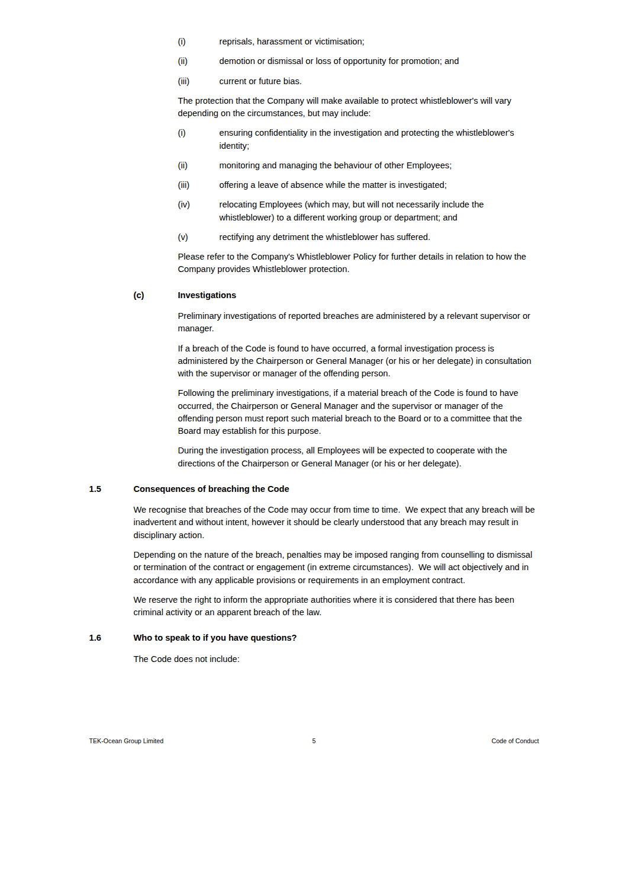(i)
reprisals, harassment or victimisation;
(ii)
demotion or dismissal or loss of opportunity for promotion; and
(iii)
current or future bias.
The protection that the Company will make available to protect whistleblower's will vary depending on the circumstances, but may include:
(i)
ensuring confidentiality in the investigation and protecting the whistleblower's identity;
(ii)
monitoring and managing the behaviour of other Employees;
(iii)
offering a leave of absence while the matter is investigated;
(iv)
relocating Employees (which may, but will not necessarily include the whistleblower) to a different working group or department; and
(v)
rectifying any detriment the whistleblower has suffered.
Please refer to the Company's Whistleblower Policy for further details in relation to how the Company provides Whistleblower protection.
(c)
Investigations
Preliminary investigations of reported breaches are administered by a relevant supervisor or manager.
If a breach of the Code is found to have occurred, a formal investigation process is administered by the Chairperson or General Manager (or his or her delegate) in consultation with the supervisor or manager of the offending person.
Following the preliminary investigations, if a material breach of the Code is found to have occurred, the Chairperson or General Manager and the supervisor or manager of the offending person must report such material breach to the Board or to a committee that the Board may establish for this purpose.
During the investigation process, all Employees will be expected to cooperate with the directions of the Chairperson or General Manager (or his or her delegate).
1.5
Consequences of breaching the Code
We recognise that breaches of the Code may occur from time to time. We expect that any breach will be inadvertent and without intent, however it should be clearly understood that any breach may result in disciplinary action.
Depending on the nature of the breach, penalties may be imposed ranging from counselling to dismissal or termination of the contract or engagement (in extreme circumstances). We will act objectively and in accordance with any applicable provisions or requirements in an employment contract.
We reserve the right to inform the appropriate authorities where it is considered that there has been criminal activity or an apparent breach of the law.
1.6
Who to speak to if you have questions?
The Code does not include:
TEK-Ocean Group Limited
5
Code of Conduct